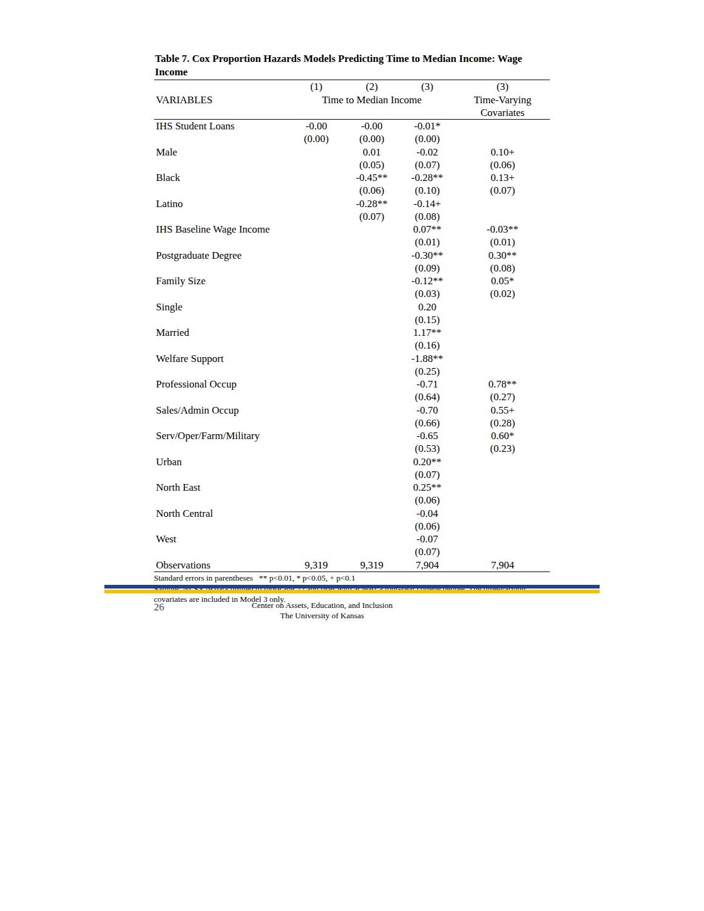Table 7. Cox Proportion Hazards Models Predicting Time to Median Income: Wage Income
| | (1) | (2) | (3) | (3) |
| VARIABLES | Time to Median Income | Time-Varying |
| | | | | Covariates |
| IHS Student Loans | -0.00 | -0.00 | -0.01* | |
| | (0.00) | (0.00) | (0.00) | |
| Male | | 0.01 | -0.02 | 0.10+ |
| | | (0.05) | (0.07) | (0.06) |
| Black | | -0.45** | -0.28** | 0.13+ |
| | | (0.06) | (0.10) | (0.07) |
| Latino | | -0.28** | -0.14+ | |
| | | (0.07) | (0.08) | |
| IHS Baseline Wage Income | | | 0.07** | -0.03** |
| | | | (0.01) | (0.01) |
| Postgraduate Degree | | | -0.30** | 0.30** |
| | | | (0.09) | (0.08) |
| Family Size | | | -0.12** | 0.05* |
| | | | (0.03) | (0.02) |
| Single | | | 0.20 | |
| | | | (0.15) | |
| Married | | | 1.17** | |
| | | | (0.16) | |
| Welfare Support | | | -1.88** | |
| | | | (0.25) | |
| Professional Occup | | | -0.71 | 0.78** |
| | | | (0.64) | (0.27) |
| Sales/Admin Occup | | | -0.70 | 0.55+ |
| | | | (0.66) | (0.28) |
| Serv/Oper/Farm/Military | | | -0.65 | 0.60* |
| | | | (0.53) | (0.23) |
| Urban | | | 0.20** | |
| | | | (0.07) | |
| North East | | | 0.25** | |
| | | | (0.06) | |
| North Central | | | -0.04 | |
| | | | (0.06) | |
| West | | | -0.07 | |
| | | | (0.07) | |
| Observations | 9,319 | 9,319 | 7,904 | 7,904 |
Standard errors in parentheses ** p<0.01, * p<0.05, + p<0.1
Sample: NLSY79 data limited to those age 22 and over with at least a four-year college degree. The time-varying covariates are included in Model 3 only.
26
Center on Assets, Education, and Inclusion
The University of Kansas